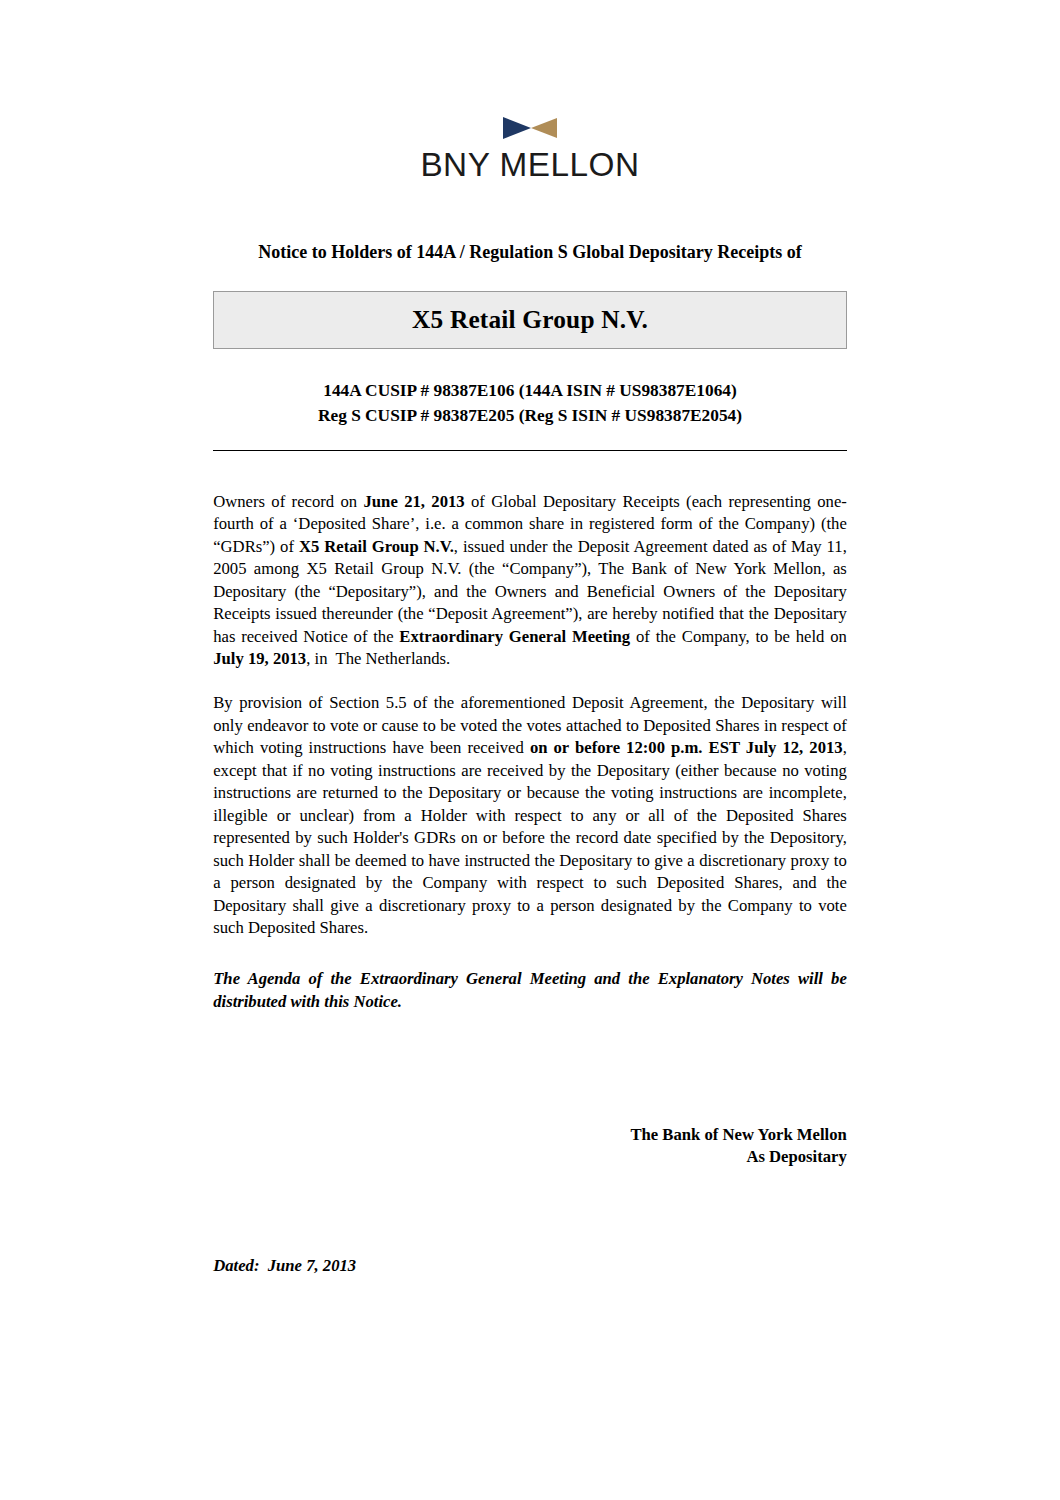BNY MELLON
Notice to Holders of 144A / Regulation S Global Depositary Receipts of
X5 Retail Group N.V.
144A CUSIP # 98387E106 (144A ISIN # US98387E1064)
Reg S CUSIP # 98387E205 (Reg S ISIN # US98387E2054)
Owners of record on June 21, 2013 of Global Depositary Receipts (each representing one-fourth of a ‘Deposited Share’, i.e. a common share in registered form of the Company) (the “GDRs”) of X5 Retail Group N.V., issued under the Deposit Agreement dated as of May 11, 2005 among X5 Retail Group N.V. (the “Company”), The Bank of New York Mellon, as Depositary (the “Depositary”), and the Owners and Beneficial Owners of the Depositary Receipts issued thereunder (the “Deposit Agreement”), are hereby notified that the Depositary has received Notice of the Extraordinary General Meeting of the Company, to be held on July 19, 2013, in The Netherlands.
By provision of Section 5.5 of the aforementioned Deposit Agreement, the Depositary will only endeavor to vote or cause to be voted the votes attached to Deposited Shares in respect of which voting instructions have been received on or before 12:00 p.m. EST July 12, 2013, except that if no voting instructions are received by the Depositary (either because no voting instructions are returned to the Depositary or because the voting instructions are incomplete, illegible or unclear) from a Holder with respect to any or all of the Deposited Shares represented by such Holder's GDRs on or before the record date specified by the Depository, such Holder shall be deemed to have instructed the Depositary to give a discretionary proxy to a person designated by the Company with respect to such Deposited Shares, and the Depositary shall give a discretionary proxy to a person designated by the Company to vote such Deposited Shares.
The Agenda of the Extraordinary General Meeting and the Explanatory Notes will be distributed with this Notice.
The Bank of New York Mellon
As Depositary
Dated: June 7, 2013